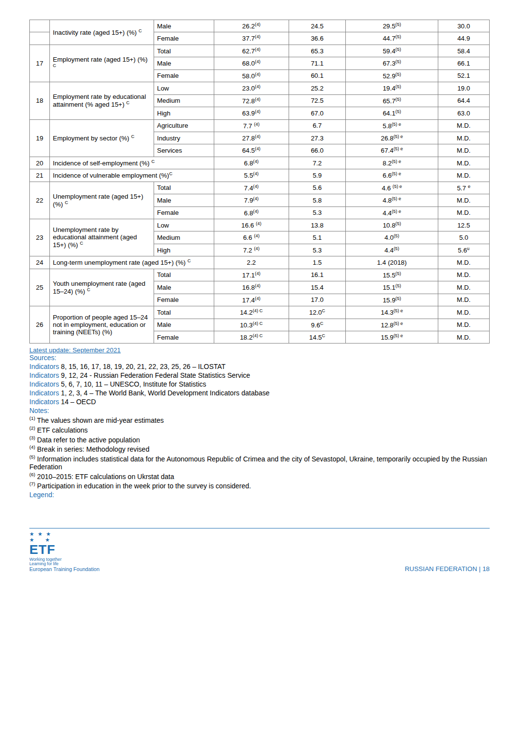| | Inactivity rate (aged 15+) (%) C | Male | 26.2 (4) | 24.5 | 29.5 (5) | 30.0 |
| | Female | 37.7 (4) | 36.6 | 44.7 (5) | 44.9 |
| 17 | Employment rate (aged 15+) (%) C | Total | 62.7 (4) | 65.3 | 59.4 (5) | 58.4 |
| Male | 68.0 (4) | 71.1 | 67.3 (5) | 66.1 |
| Female | 58.0 (4) | 60.1 | 52.9 (5) | 52.1 |
| 18 | Employment rate by educational attainment (% aged 15+) C | Low | 23.0 (4) | 25.2 | 19.4 (5) | 19.0 |
| Medium | 72.8 (4) | 72.5 | 65.7 (5) | 64.4 |
| High | 63.9 (4) | 67.0 | 64.1 (5) | 63.0 |
| 19 | Employment by sector (%) C | Agriculture | 7.7 (4) | 6.7 | 5.8 (5) e | M.D. |
| Industry | 27.8 (4) | 27.3 | 26.8 (5) e | M.D. |
| Services | 64.5 (4) | 66.0 | 67.4 (5) e | M.D. |
| 20 | Incidence of self-employment (%) C | 6.8 (4) | 7.2 | 8.2 (5) e | M.D. |
| 21 | Incidence of vulnerable employment (%) C | 5.5 (4) | 5.9 | 6.6 (5) e | M.D. |
| 22 | Unemployment rate (aged 15+)(%) C | Total | 7.4 (4) | 5.6 | 4.6 (5) e | 5.7 e |
| Male | 7.9 (4) | 5.8 | 4.8 (5) e | M.D. |
| Female | 6.8 (4) | 5.3 | 4.4 (5) e | M.D. |
| 23 | Unemployment rate by educational attainment (aged 15+) (%) C | Low | 16.6 (4) | 13.8 | 10.8 (5) | 12.5 |
| Medium | 6.6 (4) | 5.1 | 4.0 (5) | 5.0 |
| High | 7.2 (4) | 5.3 | 4.4 (5) | 5.6 u |
| 24 | Long-term unemployment rate (aged 15+) (%) C | 2.2 | 1.5 | 1.4 (2018) | M.D. |
| 25 | Youth unemployment rate (aged 15–24) (%) C | Total | 17.1 (4) | 16.1 | 15.5 (5) | M.D. |
| Male | 16.8 (4) | 15.4 | 15.1 (5) | M.D. |
| Female | 17.4 (4) | 17.0 | 15.9 (5) | M.D. |
| 26 | Proportion of people aged 15–24 not in employment, education or training (NEETs) (%) | Total | 14.2 (4) C | 12.0 C | 14.3 (5) e | M.D. |
| Male | 10.3 (4) C | 9.6 C | 12.8 (5) e | M.D. |
| Female | 18.2 (4) C | 14.5 C | 15.9 (5) e | M.D. |
Latest update: September 2021
Sources:
Indicators 8, 15, 16, 17, 18, 19, 20, 21, 22, 23, 25, 26 – ILOSTAT
Indicators 9, 12, 24 - Russian Federation Federal State Statistics Service
Indicators 5, 6, 7, 10, 11 – UNESCO, Institute for Statistics
Indicators 1, 2, 3, 4 – The World Bank, World Development Indicators database
Indicators 14 – OECD
Notes:
(1) The values shown are mid-year estimates
(2) ETF calculations
(3) Data refer to the active population
(4) Break in series: Methodology revised
(5) Information includes statistical data for the Autonomous Republic of Crimea and the city of Sevastopol, Ukraine, temporarily occupied by the Russian Federation
(6) 2010–2015: ETF calculations on Ukrstat data
(7) Participation in education in the week prior to the survey is considered.
Legend:
★ ★ ★
★ ★
ETF
Working together
Learning for life
European Training Foundation
RUSSIAN FEDERATION | 18